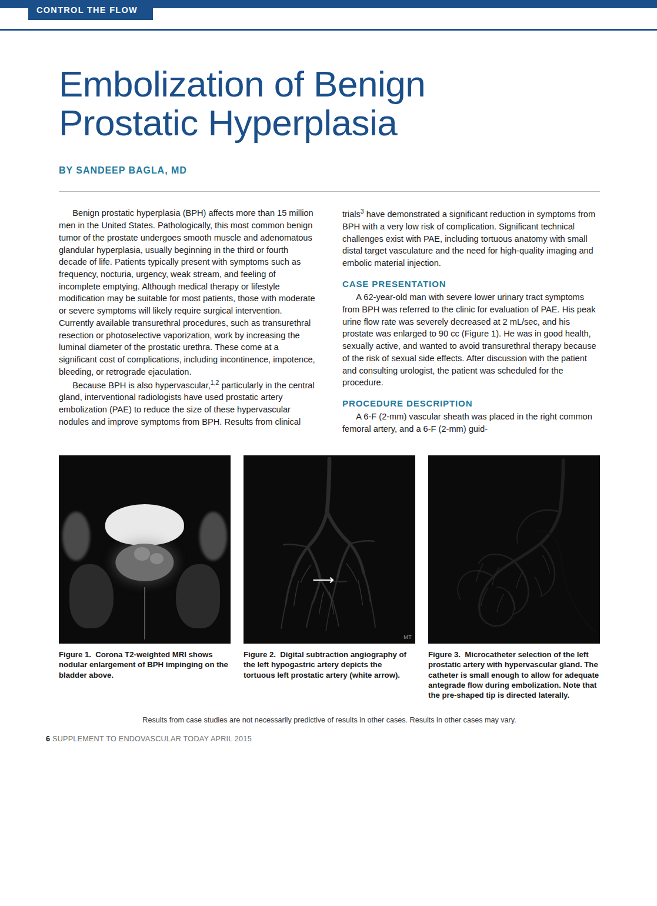CONTROL THE FLOW
Embolization of Benign
Prostatic Hyperplasia
BY SANDEEP BAGLA, MD
Benign prostatic hyperplasia (BPH) affects more than 15 million men in the United States. Pathologically, this most common benign tumor of the prostate undergoes smooth muscle and adenomatous glandular hyperplasia, usually beginning in the third or fourth decade of life. Patients typically present with symptoms such as frequency, nocturia, urgency, weak stream, and feeling of incomplete emptying. Although medical therapy or lifestyle modification may be suitable for most patients, those with moderate or severe symptoms will likely require surgical intervention. Currently available transurethral procedures, such as transurethral resection or photoselective vaporization, work by increasing the luminal diameter of the prostatic urethra. These come at a significant cost of complications, including incontinence, impotence, bleeding, or retrograde ejaculation.
Because BPH is also hypervascular,1,2 particularly in the central gland, interventional radiologists have used prostatic artery embolization (PAE) to reduce the size of these hypervascular nodules and improve symptoms from BPH. Results from clinical trials3 have demonstrated a significant reduction in symptoms from BPH with a very low risk of complication. Significant technical challenges exist with PAE, including tortuous anatomy with small distal target vasculature and the need for high-quality imaging and embolic material injection.
CASE PRESENTATION
A 62-year-old man with severe lower urinary tract symptoms from BPH was referred to the clinic for evaluation of PAE. His peak urine flow rate was severely decreased at 2 mL/sec, and his prostate was enlarged to 90 cc (Figure 1). He was in good health, sexually active, and wanted to avoid transurethral therapy because of the risk of sexual side effects. After discussion with the patient and consulting urologist, the patient was scheduled for the procedure.
PROCEDURE DESCRIPTION
A 6-F (2-mm) vascular sheath was placed in the right common femoral artery, and a 6-F (2-mm) guid-
Figure 1. Corona T2-weighted MRI shows nodular enlargement of BPH impinging on the bladder above.
⟶
MT
Figure 2. Digital subtraction angiography of the left hypogastric artery depicts the tortuous left prostatic artery (white arrow).
Figure 3. Microcatheter selection of the left prostatic artery with hypervascular gland. The catheter is small enough to allow for adequate antegrade flow during embolization. Note that the pre-shaped tip is directed laterally.
Results from case studies are not necessarily predictive of results in other cases. Results in other cases may vary.
6 SUPPLEMENT TO ENDOVASCULAR TODAY APRIL 2015